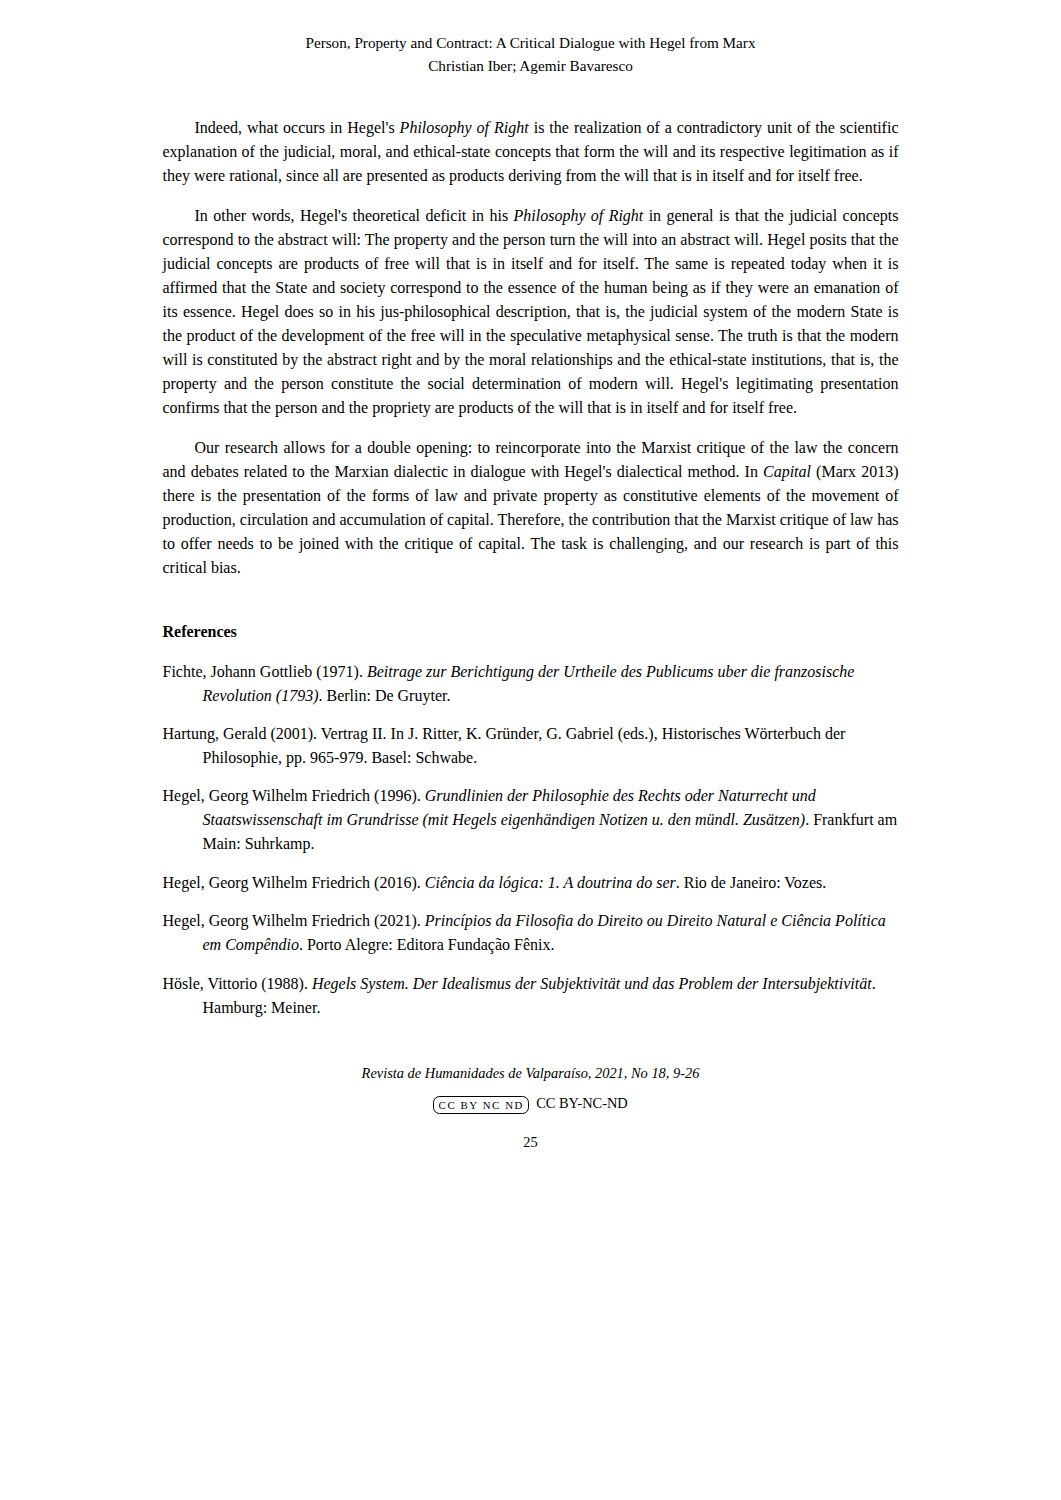Person, Property and Contract: A Critical Dialogue with Hegel from Marx Christian Iber; Agemir Bavaresco
Indeed, what occurs in Hegel's Philosophy of Right is the realization of a contradictory unit of the scientific explanation of the judicial, moral, and ethical-state concepts that form the will and its respective legitimation as if they were rational, since all are presented as products deriving from the will that is in itself and for itself free.
In other words, Hegel's theoretical deficit in his Philosophy of Right in general is that the judicial concepts correspond to the abstract will: The property and the person turn the will into an abstract will. Hegel posits that the judicial concepts are products of free will that is in itself and for itself. The same is repeated today when it is affirmed that the State and society correspond to the essence of the human being as if they were an emanation of its essence. Hegel does so in his jus-philosophical description, that is, the judicial system of the modern State is the product of the development of the free will in the speculative metaphysical sense. The truth is that the modern will is constituted by the abstract right and by the moral relationships and the ethical-state institutions, that is, the property and the person constitute the social determination of modern will. Hegel's legitimating presentation confirms that the person and the propriety are products of the will that is in itself and for itself free.
Our research allows for a double opening: to reincorporate into the Marxist critique of the law the concern and debates related to the Marxian dialectic in dialogue with Hegel's dialectical method. In Capital (Marx 2013) there is the presentation of the forms of law and private property as constitutive elements of the movement of production, circulation and accumulation of capital. Therefore, the contribution that the Marxist critique of law has to offer needs to be joined with the critique of capital. The task is challenging, and our research is part of this critical bias.
References
Fichte, Johann Gottlieb (1971). Beitrage zur Berichtigung der Urtheile des Publicums uber die franzosische Revolution (1793). Berlin: De Gruyter.
Hartung, Gerald (2001). Vertrag II. In J. Ritter, K. Gründer, G. Gabriel (eds.), Historisches Wörterbuch der Philosophie, pp. 965-979. Basel: Schwabe.
Hegel, Georg Wilhelm Friedrich (1996). Grundlinien der Philosophie des Rechts oder Naturrecht und Staatswissenschaft im Grundrisse (mit Hegels eigenhändigen Notizen u. den mündl. Zusätzen). Frankfurt am Main: Suhrkamp.
Hegel, Georg Wilhelm Friedrich (2016). Ciência da lógica: 1. A doutrina do ser. Rio de Janeiro: Vozes.
Hegel, Georg Wilhelm Friedrich (2021). Princípios da Filosofia do Direito ou Direito Natural e Ciência Política em Compêndio. Porto Alegre: Editora Fundação Fênix.
Hösle, Vittorio (1988). Hegels System. Der Idealismus der Subjektivität und das Problem der Intersubjektivität. Hamburg: Meiner.
Revista de Humanidades de Valparaíso, 2021, No 18, 9-26
CC BY NC ND CC BY-NC-ND
25